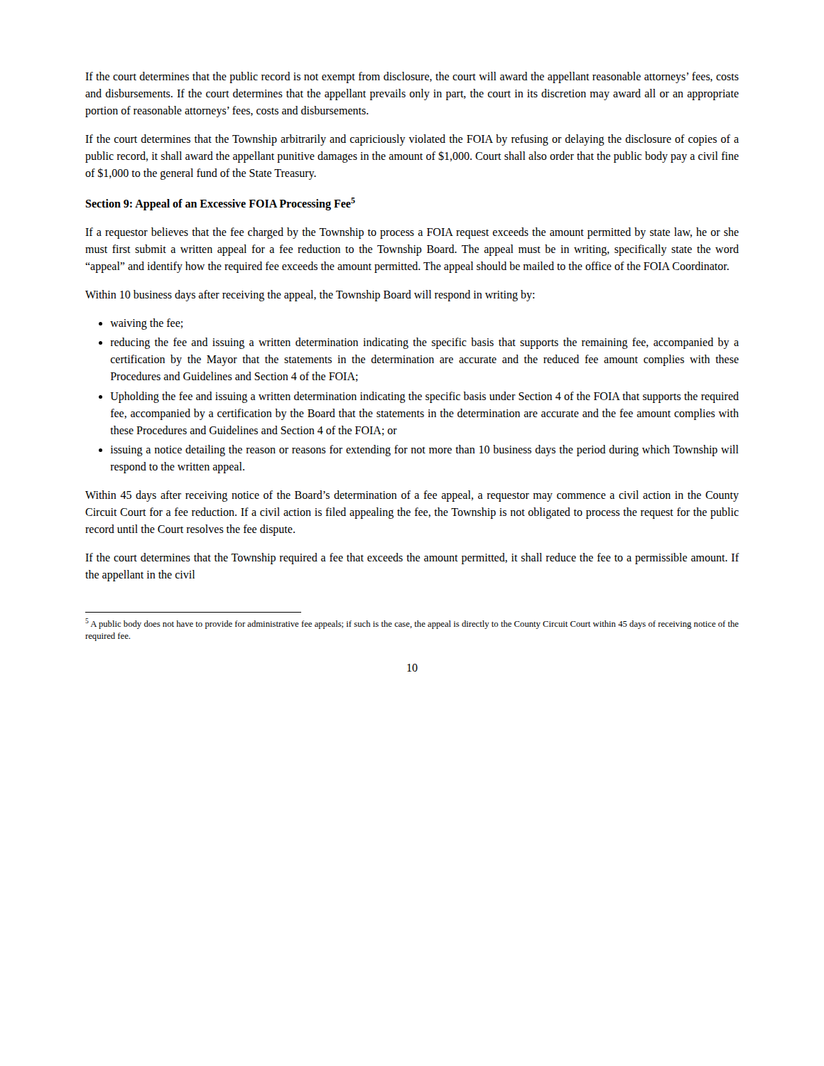If the court determines that the public record is not exempt from disclosure, the court will award the appellant reasonable attorneys’ fees, costs and disbursements. If the court determines that the appellant prevails only in part, the court in its discretion may award all or an appropriate portion of reasonable attorneys’ fees, costs and disbursements.
If the court determines that the Township arbitrarily and capriciously violated the FOIA by refusing or delaying the disclosure of copies of a public record, it shall award the appellant punitive damages in the amount of $1,000. Court shall also order that the public body pay a civil fine of $1,000 to the general fund of the State Treasury.
Section 9: Appeal of an Excessive FOIA Processing Fee5
If a requestor believes that the fee charged by the Township to process a FOIA request exceeds the amount permitted by state law, he or she must first submit a written appeal for a fee reduction to the Township Board. The appeal must be in writing, specifically state the word “appeal” and identify how the required fee exceeds the amount permitted. The appeal should be mailed to the office of the FOIA Coordinator.
Within 10 business days after receiving the appeal, the Township Board will respond in writing by:
waiving the fee;
reducing the fee and issuing a written determination indicating the specific basis that supports the remaining fee, accompanied by a certification by the Mayor that the statements in the determination are accurate and the reduced fee amount complies with these Procedures and Guidelines and Section 4 of the FOIA;
Upholding the fee and issuing a written determination indicating the specific basis under Section 4 of the FOIA that supports the required fee, accompanied by a certification by the Board that the statements in the determination are accurate and the fee amount complies with these Procedures and Guidelines and Section 4 of the FOIA; or
issuing a notice detailing the reason or reasons for extending for not more than 10 business days the period during which Township will respond to the written appeal.
Within 45 days after receiving notice of the Board’s determination of a fee appeal, a requestor may commence a civil action in the County Circuit Court for a fee reduction. If a civil action is filed appealing the fee, the Township is not obligated to process the request for the public record until the Court resolves the fee dispute.
If the court determines that the Township required a fee that exceeds the amount permitted, it shall reduce the fee to a permissible amount. If the appellant in the civil
5 A public body does not have to provide for administrative fee appeals; if such is the case, the appeal is directly to the County Circuit Court within 45 days of receiving notice of the required fee.
10